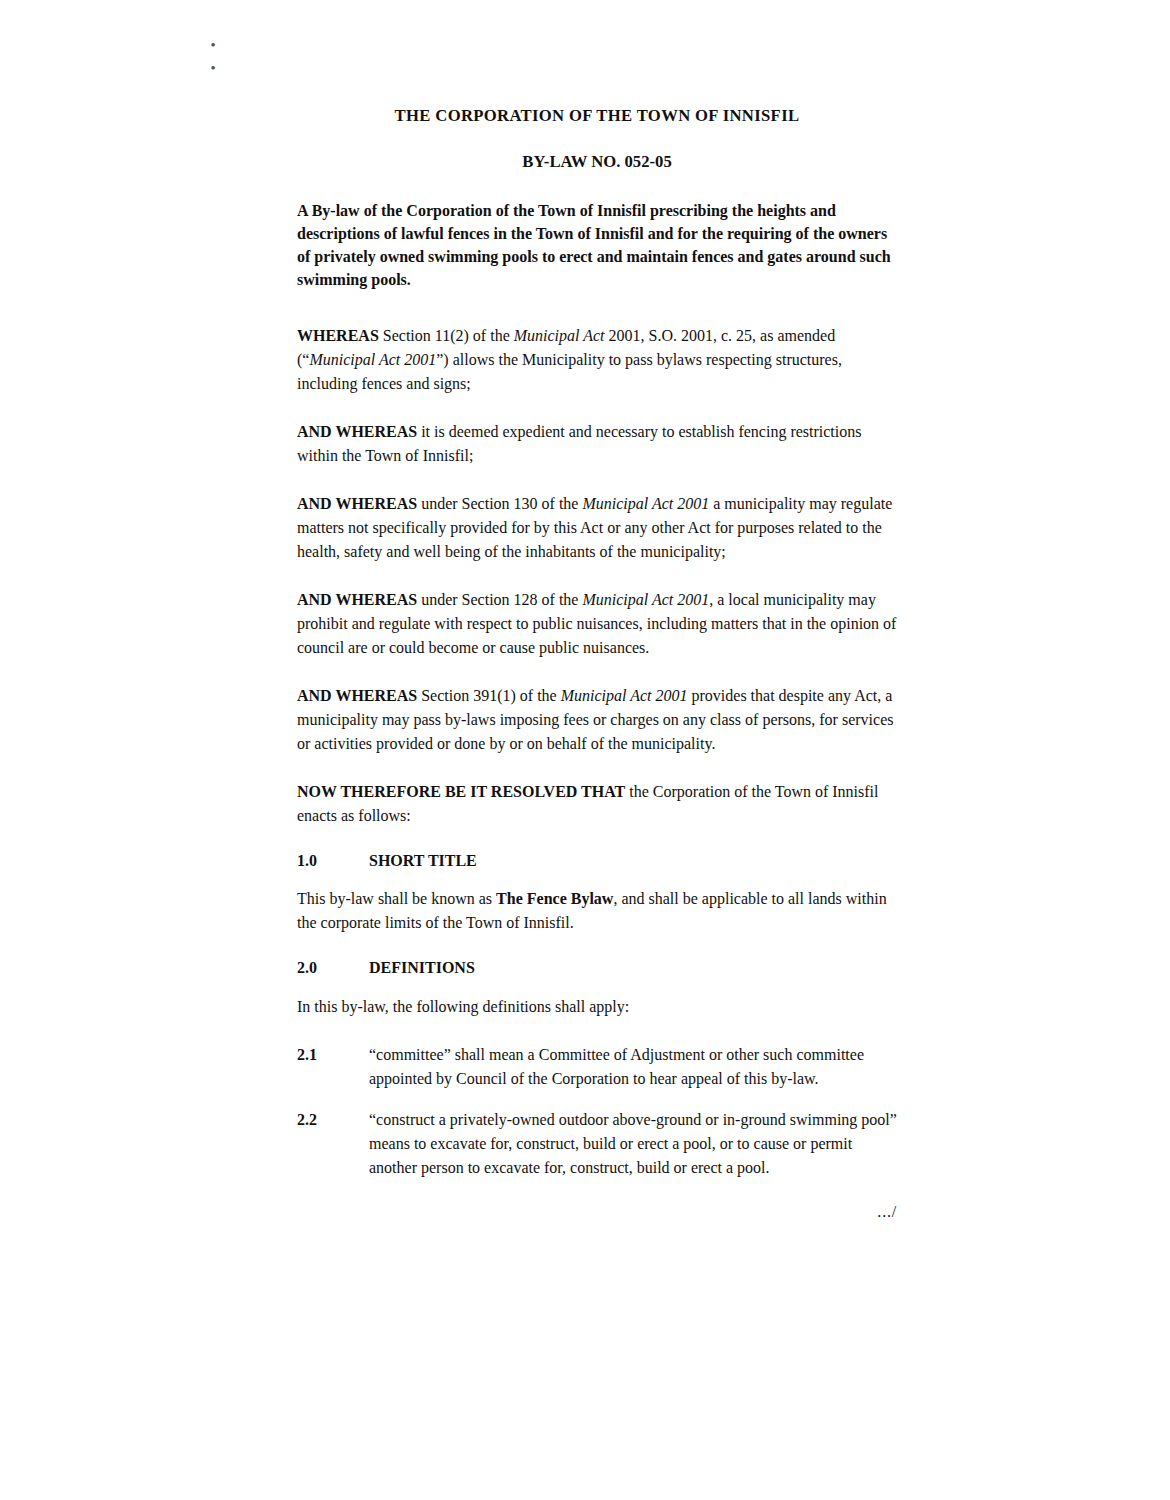•
•
THE CORPORATION OF THE TOWN OF INNISFIL
BY-LAW NO. 052-05
A By-law of the Corporation of the Town of Innisfil prescribing the heights and descriptions of lawful fences in the Town of Innisfil and for the requiring of the owners of privately owned swimming pools to erect and maintain fences and gates around such swimming pools.
WHEREAS Section 11(2) of the Municipal Act 2001, S.O. 2001, c. 25, as amended (“Municipal Act 2001”) allows the Municipality to pass bylaws respecting structures, including fences and signs;
AND WHEREAS it is deemed expedient and necessary to establish fencing restrictions within the Town of Innisfil;
AND WHEREAS under Section 130 of the Municipal Act 2001 a municipality may regulate matters not specifically provided for by this Act or any other Act for purposes related to the health, safety and well being of the inhabitants of the municipality;
AND WHEREAS under Section 128 of the Municipal Act 2001, a local municipality may prohibit and regulate with respect to public nuisances, including matters that in the opinion of council are or could become or cause public nuisances.
AND WHEREAS Section 391(1) of the Municipal Act 2001 provides that despite any Act, a municipality may pass by-laws imposing fees or charges on any class of persons, for services or activities provided or done by or on behalf of the municipality.
NOW THEREFORE BE IT RESOLVED THAT the Corporation of the Town of Innisfil enacts as follows:
1.0 SHORT TITLE
This by-law shall be known as The Fence Bylaw, and shall be applicable to all lands within the corporate limits of the Town of Innisfil.
2.0 DEFINITIONS
In this by-law, the following definitions shall apply:
2.1
“committee” shall mean a Committee of Adjustment or other such committee appointed by Council of the Corporation to hear appeal of this by-law.
2.2
“construct a privately-owned outdoor above-ground or in-ground swimming pool” means to excavate for, construct, build or erect a pool, or to cause or permit another person to excavate for, construct, build or erect a pool.
.../